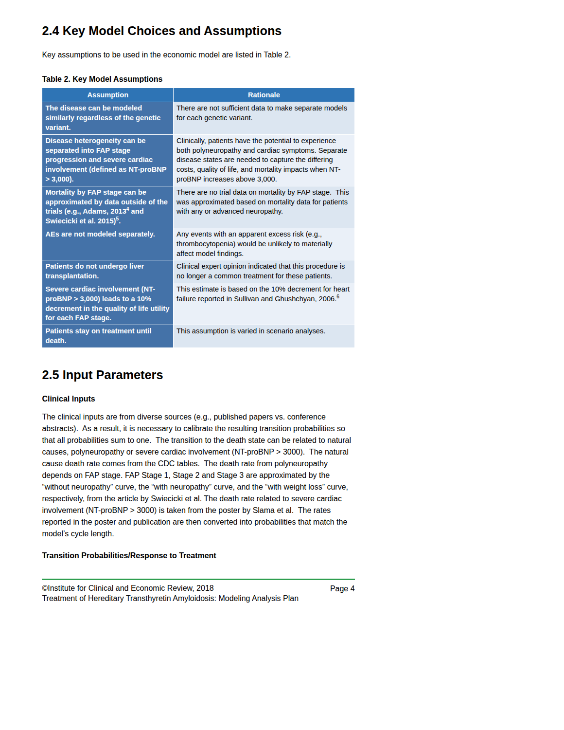2.4 Key Model Choices and Assumptions
Key assumptions to be used in the economic model are listed in Table 2.
Table 2. Key Model Assumptions
| Assumption | Rationale |
| --- | --- |
| The disease can be modeled similarly regardless of the genetic variant. | There are not sufficient data to make separate models for each genetic variant. |
| Disease heterogeneity can be separated into FAP stage progression and severe cardiac involvement (defined as NT-proBNP > 3,000). | Clinically, patients have the potential to experience both polyneuropathy and cardiac symptoms. Separate disease states are needed to capture the differing costs, quality of life, and mortality impacts when NT-proBNP increases above 3,000. |
| Mortality by FAP stage can be approximated by data outside of the trials (e.g., Adams, 2013 4 and Swiecicki et al. 2015) 5 . | There are no trial data on mortality by FAP stage. This was approximated based on mortality data for patients with any or advanced neuropathy. |
| AEs are not modeled separately. | Any events with an apparent excess risk (e.g., thrombocytopenia) would be unlikely to materially affect model findings. |
| Patients do not undergo liver transplantation. | Clinical expert opinion indicated that this procedure is no longer a common treatment for these patients. |
| Severe cardiac involvement (NT-proBNP > 3,000) leads to a 10% decrement in the quality of life utility for each FAP stage. | This estimate is based on the 10% decrement for heart failure reported in Sullivan and Ghushchyan, 2006. 6 |
| Patients stay on treatment until death. | This assumption is varied in scenario analyses. |
2.5 Input Parameters
Clinical Inputs
The clinical inputs are from diverse sources (e.g., published papers vs. conference abstracts). As a result, it is necessary to calibrate the resulting transition probabilities so that all probabilities sum to one. The transition to the death state can be related to natural causes, polyneuropathy or severe cardiac involvement (NT-proBNP > 3000). The natural cause death rate comes from the CDC tables. The death rate from polyneuropathy depends on FAP stage. FAP Stage 1, Stage 2 and Stage 3 are approximated by the “without neuropathy” curve, the “with neuropathy” curve, and the “with weight loss” curve, respectively, from the article by Swiecicki et al. The death rate related to severe cardiac involvement (NT-proBNP > 3000) is taken from the poster by Slama et al. The rates reported in the poster and publication are then converted into probabilities that match the model’s cycle length.
Transition Probabilities/Response to Treatment
©Institute for Clinical and Economic Review, 2018
Treatment of Hereditary Transthyretin Amyloidosis: Modeling Analysis Plan
Page 4